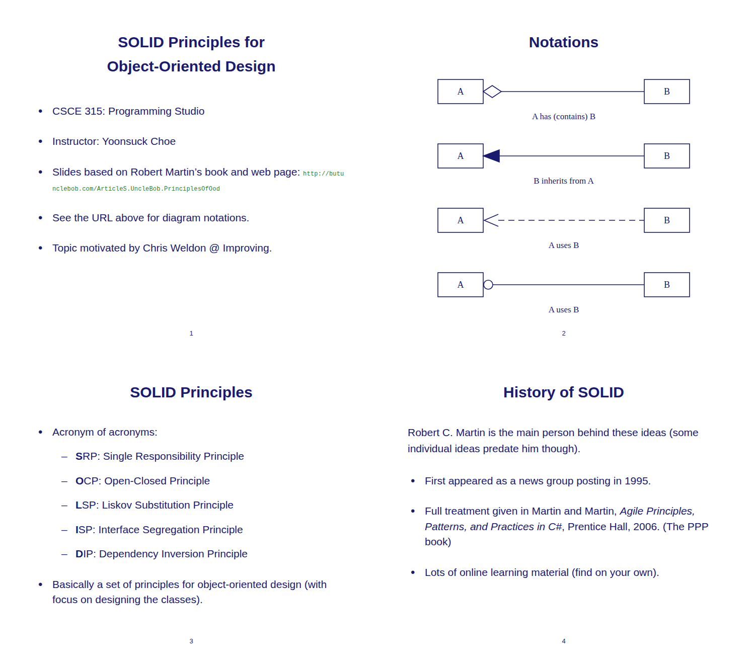SOLID Principles for
Object-Oriented Design
CSCE 315: Programming Studio
Instructor: Yoonsuck Choe
Slides based on Robert Martin’s book and web page: http://butunclebob.com/ArticleS.UncleBob.PrinciplesOfOod
See the URL above for diagram notations.
Topic motivated by Chris Weldon @ Improving.
1
Notations
A B
A has (contains) B
A B
B inherits from A
A B
A uses B
A B
A uses B
2
SOLID Principles
Acronym of acronyms:
SRP: Single Responsibility Principle
OCP: Open-Closed Principle
LSP: Liskov Substitution Principle
ISP: Interface Segregation Principle
DIP: Dependency Inversion Principle
Basically a set of principles for object-oriented design (with focus on designing the classes).
3
History of SOLID
Robert C. Martin is the main person behind these ideas (some individual ideas predate him though).
First appeared as a news group posting in 1995.
Full treatment given in Martin and Martin, Agile Principles, Patterns, and Practices in C#, Prentice Hall, 2006. (The PPP book)
Lots of online learning material (find on your own).
4